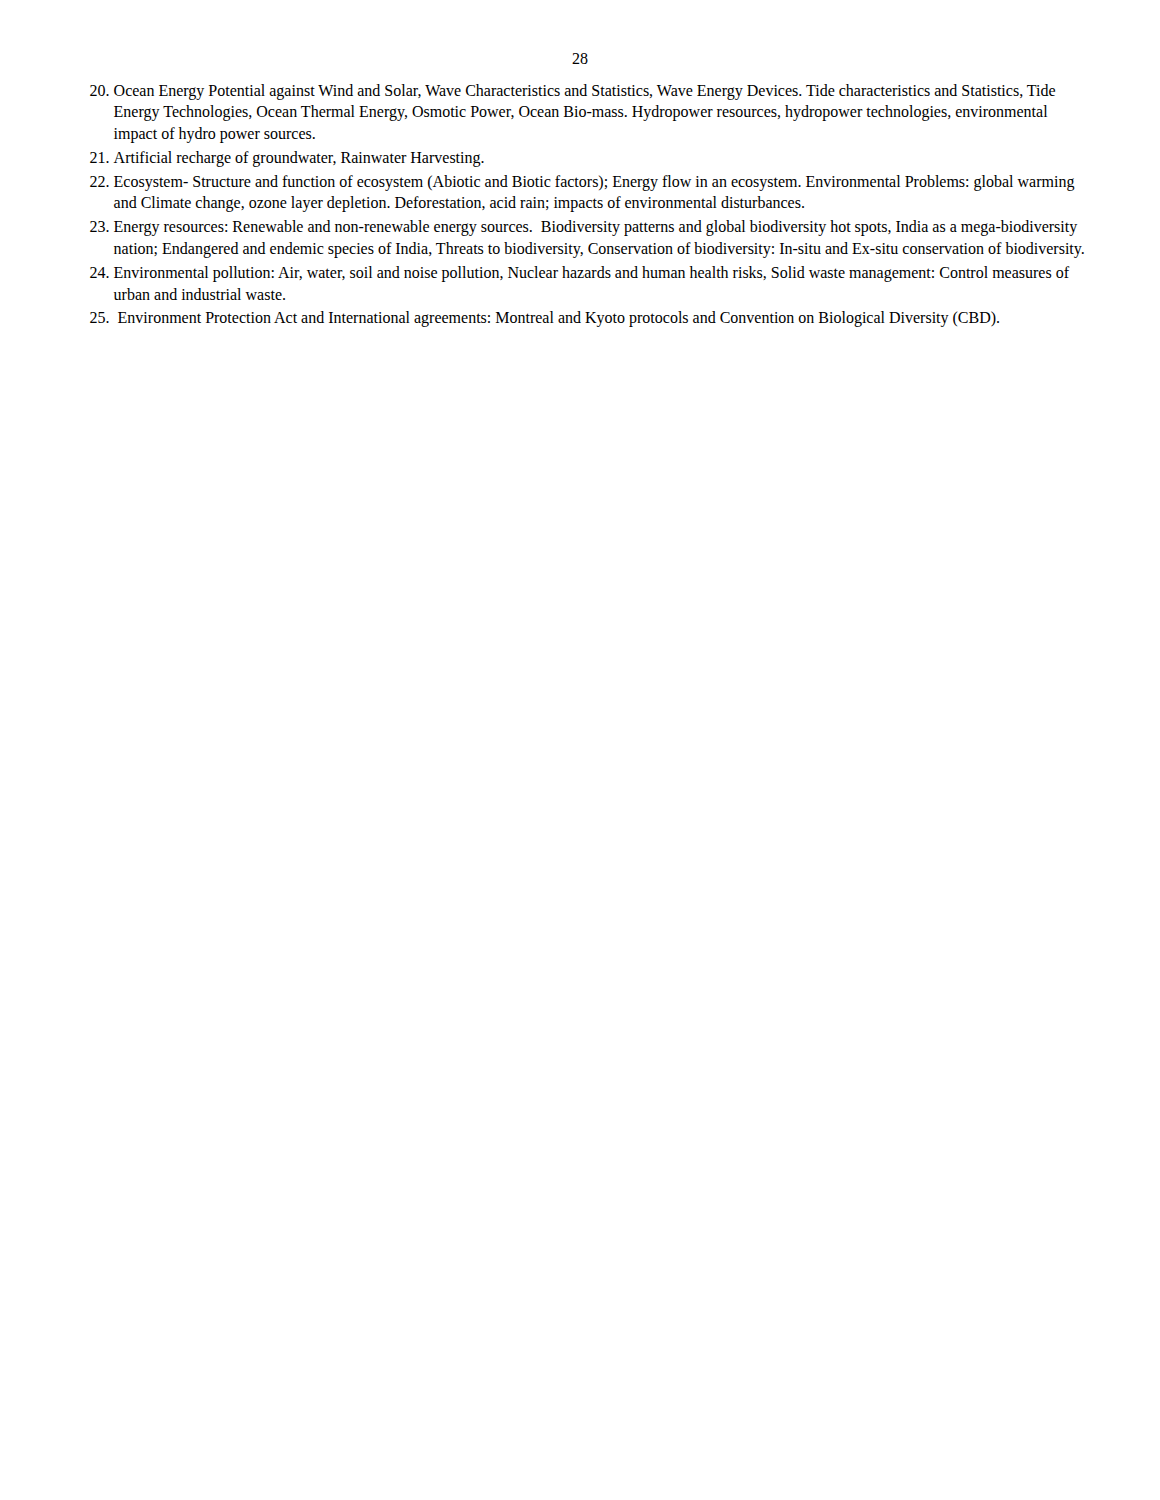28
Ocean Energy Potential against Wind and Solar, Wave Characteristics and Statistics, Wave Energy Devices. Tide characteristics and Statistics, Tide Energy Technologies, Ocean Thermal Energy, Osmotic Power, Ocean Bio-mass. Hydropower resources, hydropower technologies, environmental impact of hydro power sources.
Artificial recharge of groundwater, Rainwater Harvesting.
Ecosystem- Structure and function of ecosystem (Abiotic and Biotic factors); Energy flow in an ecosystem. Environmental Problems: global warming and Climate change, ozone layer depletion. Deforestation, acid rain; impacts of environmental disturbances.
Energy resources: Renewable and non-renewable energy sources. Biodiversity patterns and global biodiversity hot spots, India as a mega-biodiversity nation; Endangered and endemic species of India, Threats to biodiversity, Conservation of biodiversity: In-situ and Ex-situ conservation of biodiversity.
Environmental pollution: Air, water, soil and noise pollution, Nuclear hazards and human health risks, Solid waste management: Control measures of urban and industrial waste.
Environment Protection Act and International agreements: Montreal and Kyoto protocols and Convention on Biological Diversity (CBD).